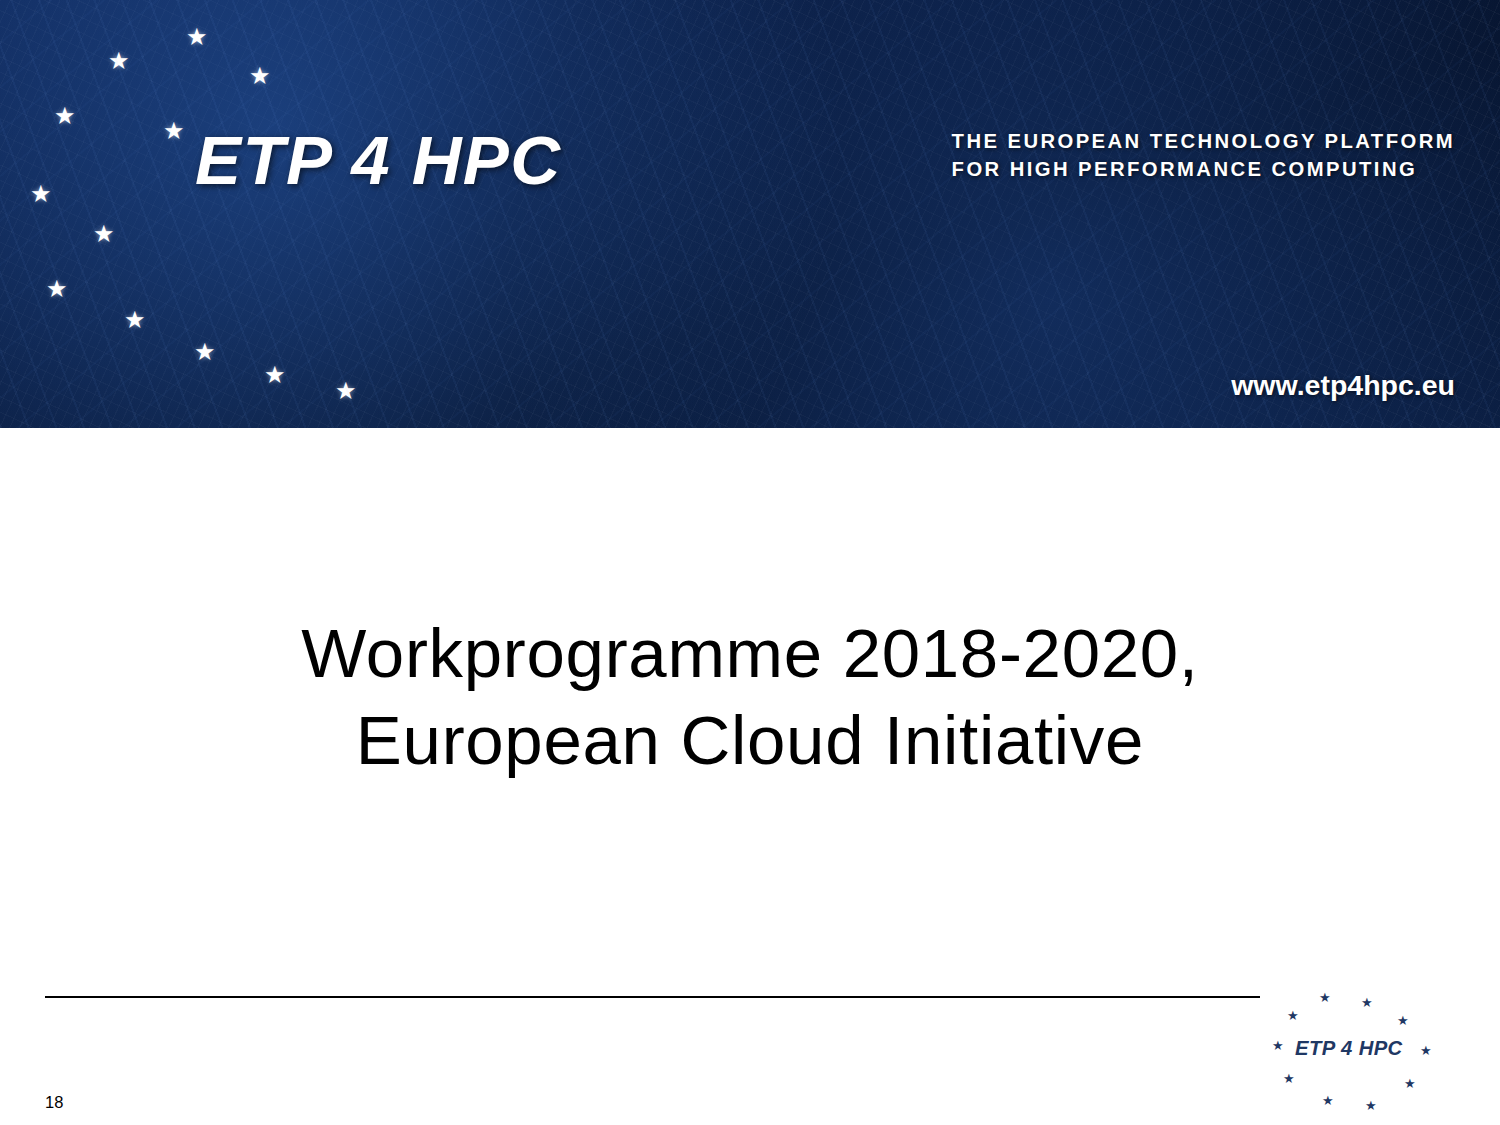★ ★ ★ ★ ★ ★ ★ ★ ★ ★ ★ ★
ETP 4 HPC
The European Technology Platform
for High Performance Computing
www.etp4hpc.eu
Workprogramme 2018-2020,
European Cloud Initiative
18
★ ★ ★ ★ ★ ★ ★ ★ ★ ★ ETP 4 HPC